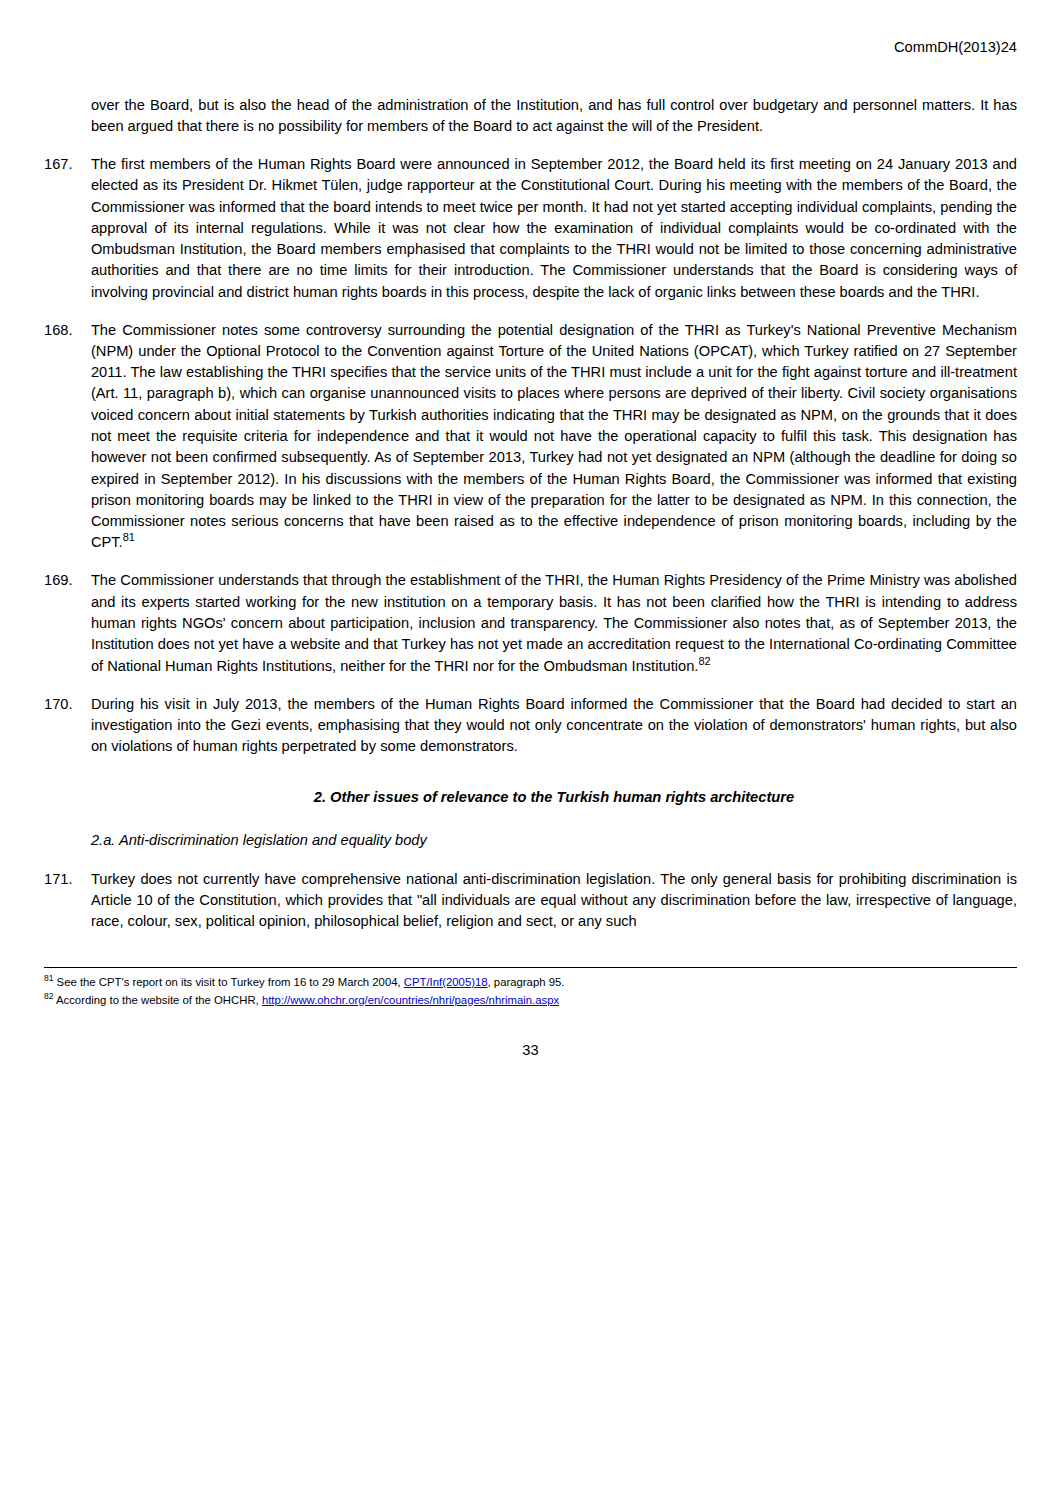CommDH(2013)24
over the Board, but is also the head of the administration of the Institution, and has full control over budgetary and personnel matters. It has been argued that there is no possibility for members of the Board to act against the will of the President.
167.
The first members of the Human Rights Board were announced in September 2012, the Board held its first meeting on 24 January 2013 and elected as its President Dr. Hikmet Tülen, judge rapporteur at the Constitutional Court. During his meeting with the members of the Board, the Commissioner was informed that the board intends to meet twice per month. It had not yet started accepting individual complaints, pending the approval of its internal regulations. While it was not clear how the examination of individual complaints would be co-ordinated with the Ombudsman Institution, the Board members emphasised that complaints to the THRI would not be limited to those concerning administrative authorities and that there are no time limits for their introduction. The Commissioner understands that the Board is considering ways of involving provincial and district human rights boards in this process, despite the lack of organic links between these boards and the THRI.
168.
The Commissioner notes some controversy surrounding the potential designation of the THRI as Turkey's National Preventive Mechanism (NPM) under the Optional Protocol to the Convention against Torture of the United Nations (OPCAT), which Turkey ratified on 27 September 2011. The law establishing the THRI specifies that the service units of the THRI must include a unit for the fight against torture and ill-treatment (Art. 11, paragraph b), which can organise unannounced visits to places where persons are deprived of their liberty. Civil society organisations voiced concern about initial statements by Turkish authorities indicating that the THRI may be designated as NPM, on the grounds that it does not meet the requisite criteria for independence and that it would not have the operational capacity to fulfil this task. This designation has however not been confirmed subsequently. As of September 2013, Turkey had not yet designated an NPM (although the deadline for doing so expired in September 2012). In his discussions with the members of the Human Rights Board, the Commissioner was informed that existing prison monitoring boards may be linked to the THRI in view of the preparation for the latter to be designated as NPM. In this connection, the Commissioner notes serious concerns that have been raised as to the effective independence of prison monitoring boards, including by the CPT.81
169.
The Commissioner understands that through the establishment of the THRI, the Human Rights Presidency of the Prime Ministry was abolished and its experts started working for the new institution on a temporary basis. It has not been clarified how the THRI is intending to address human rights NGOs' concern about participation, inclusion and transparency. The Commissioner also notes that, as of September 2013, the Institution does not yet have a website and that Turkey has not yet made an accreditation request to the International Co-ordinating Committee of National Human Rights Institutions, neither for the THRI nor for the Ombudsman Institution.82
170.
During his visit in July 2013, the members of the Human Rights Board informed the Commissioner that the Board had decided to start an investigation into the Gezi events, emphasising that they would not only concentrate on the violation of demonstrators' human rights, but also on violations of human rights perpetrated by some demonstrators.
2. Other issues of relevance to the Turkish human rights architecture
2.a. Anti-discrimination legislation and equality body
171.
Turkey does not currently have comprehensive national anti-discrimination legislation. The only general basis for prohibiting discrimination is Article 10 of the Constitution, which provides that "all individuals are equal without any discrimination before the law, irrespective of language, race, colour, sex, political opinion, philosophical belief, religion and sect, or any such
81 See the CPT's report on its visit to Turkey from 16 to 29 March 2004, CPT/Inf(2005)18, paragraph 95.
82 According to the website of the OHCHR, http://www.ohchr.org/en/countries/nhri/pages/nhrimain.aspx
33